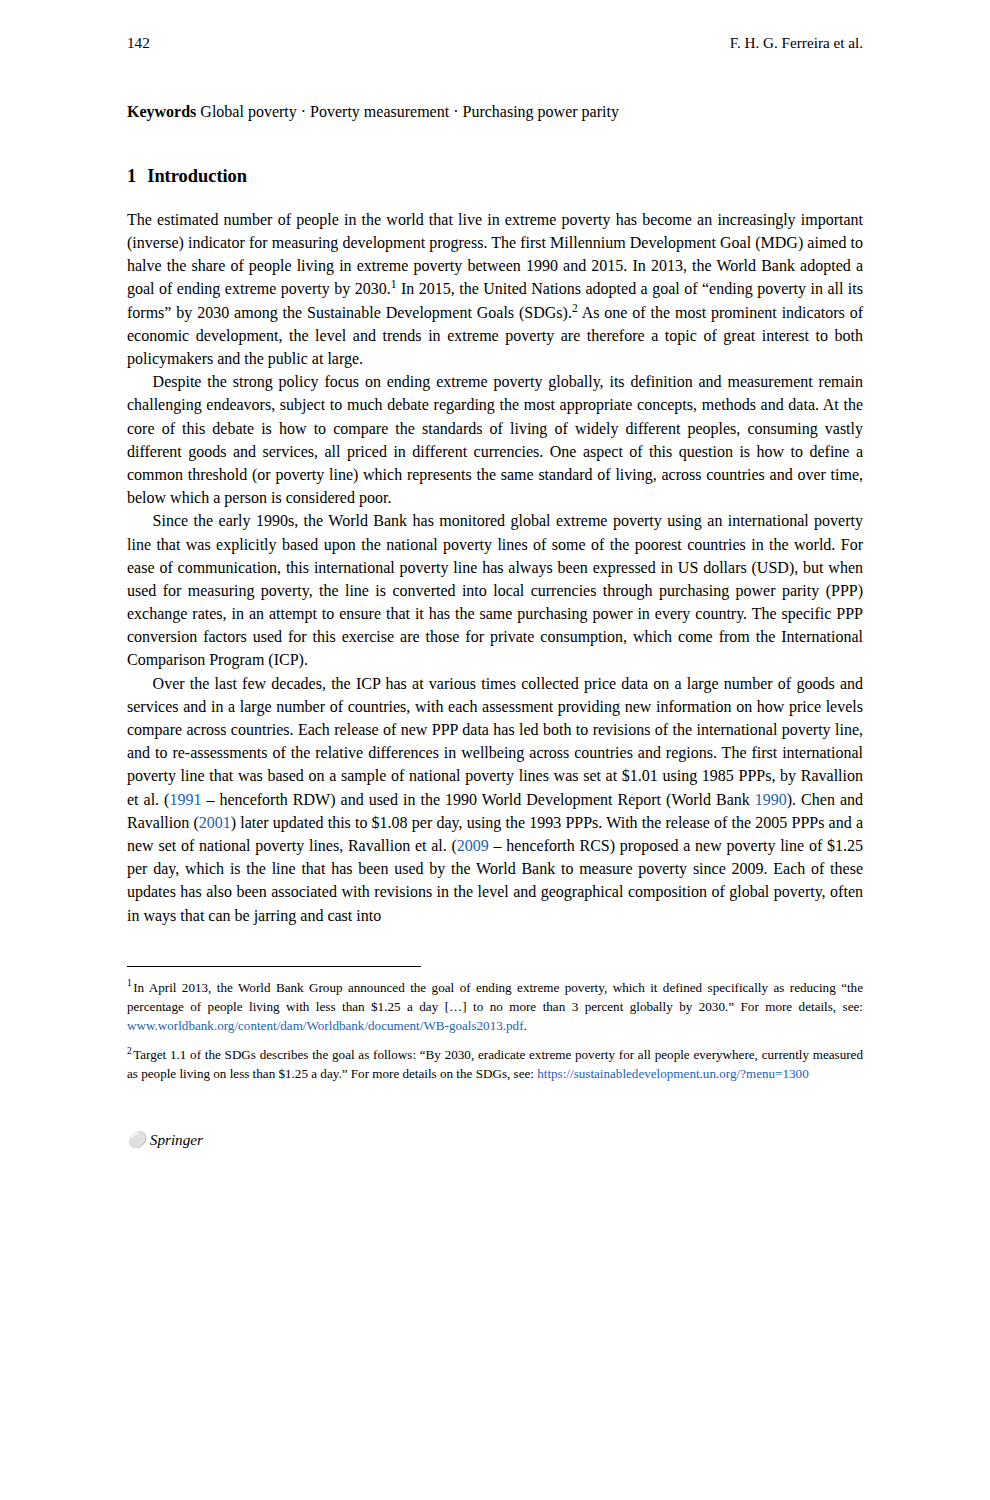142 F. H. G. Ferreira et al.
Keywords Global poverty · Poverty measurement · Purchasing power parity
1 Introduction
The estimated number of people in the world that live in extreme poverty has become an increasingly important (inverse) indicator for measuring development progress. The first Millennium Development Goal (MDG) aimed to halve the share of people living in extreme poverty between 1990 and 2015. In 2013, the World Bank adopted a goal of ending extreme poverty by 2030.1 In 2015, the United Nations adopted a goal of “ending poverty in all its forms” by 2030 among the Sustainable Development Goals (SDGs).2 As one of the most prominent indicators of economic development, the level and trends in extreme poverty are therefore a topic of great interest to both policymakers and the public at large.
Despite the strong policy focus on ending extreme poverty globally, its definition and measurement remain challenging endeavors, subject to much debate regarding the most appropriate concepts, methods and data. At the core of this debate is how to compare the standards of living of widely different peoples, consuming vastly different goods and services, all priced in different currencies. One aspect of this question is how to define a common threshold (or poverty line) which represents the same standard of living, across countries and over time, below which a person is considered poor.
Since the early 1990s, the World Bank has monitored global extreme poverty using an international poverty line that was explicitly based upon the national poverty lines of some of the poorest countries in the world. For ease of communication, this international poverty line has always been expressed in US dollars (USD), but when used for measuring poverty, the line is converted into local currencies through purchasing power parity (PPP) exchange rates, in an attempt to ensure that it has the same purchasing power in every country. The specific PPP conversion factors used for this exercise are those for private consumption, which come from the International Comparison Program (ICP).
Over the last few decades, the ICP has at various times collected price data on a large number of goods and services and in a large number of countries, with each assessment providing new information on how price levels compare across countries. Each release of new PPP data has led both to revisions of the international poverty line, and to re-assessments of the relative differences in wellbeing across countries and regions. The first international poverty line that was based on a sample of national poverty lines was set at $1.01 using 1985 PPPs, by Ravallion et al. (1991 – henceforth RDW) and used in the 1990 World Development Report (World Bank 1990). Chen and Ravallion (2001) later updated this to $1.08 per day, using the 1993 PPPs. With the release of the 2005 PPPs and a new set of national poverty lines, Ravallion et al. (2009 – henceforth RCS) proposed a new poverty line of $1.25 per day, which is the line that has been used by the World Bank to measure poverty since 2009. Each of these updates has also been associated with revisions in the level and geographical composition of global poverty, often in ways that can be jarring and cast into
1In April 2013, the World Bank Group announced the goal of ending extreme poverty, which it defined specifically as reducing “the percentage of people living with less than $1.25 a day […] to no more than 3 percent globally by 2030.” For more details, see: www.worldbank.org/content/dam/Worldbank/document/WB-goals2013.pdf.
2Target 1.1 of the SDGs describes the goal as follows: “By 2030, eradicate extreme poverty for all people everywhere, currently measured as people living on less than $1.25 a day.” For more details on the SDGs, see: https://sustainabledevelopment.un.org/?menu=1300
⚪ Springer